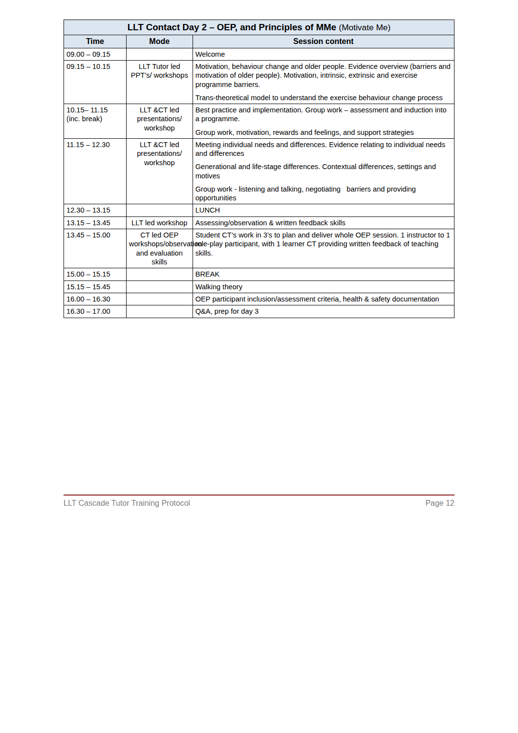| LLT Contact Day 2 – OEP, and Principles of MMe (Motivate Me) |
| Time | Mode | Session content |
| 09.00 – 09.15 | | Welcome |
| 09.15 – 10.15 | LLT Tutor led PPT’s/ workshops | Motivation, behaviour change and older people. Evidence overview (barriers and motivation of older people). Motivation, intrinsic, extrinsic and exercise programme barriers. Trans-theoretical model to understand the exercise behaviour change process |
| 10.15– 11.15 (inc. break) | LLT &CT led presentations/ workshop | Best practice and implementation. Group work – assessment and induction into a programme. Group work, motivation, rewards and feelings, and support strategies |
| 11.15 – 12.30 | LLT &CT led presentations/ workshop | Meeting individual needs and differences. Evidence relating to individual needs and differences Generational and life-stage differences. Contextual differences, settings and motives Group work - listening and talking, negotiating barriers and providing opportunities |
| 12.30 – 13.15 | | LUNCH |
| 13.15 – 13.45 | LLT led workshop | Assessing/observation & written feedback skills |
| 13.45 – 15.00 | CT led OEP workshops/observation and evaluation skills | Student CT’s work in 3’s to plan and deliver whole OEP session. 1 instructor to 1 role-play participant, with 1 learner CT providing written feedback of teaching skills. |
| 15.00 – 15.15 | | BREAK |
| 15.15 – 15.45 | | Walking theory |
| 16.00 – 16.30 | | OEP participant inclusion/assessment criteria, health & safety documentation |
| 16.30 – 17.00 | | Q&A, prep for day 3 |
LLT Cascade Tutor Training Protocol Page 12